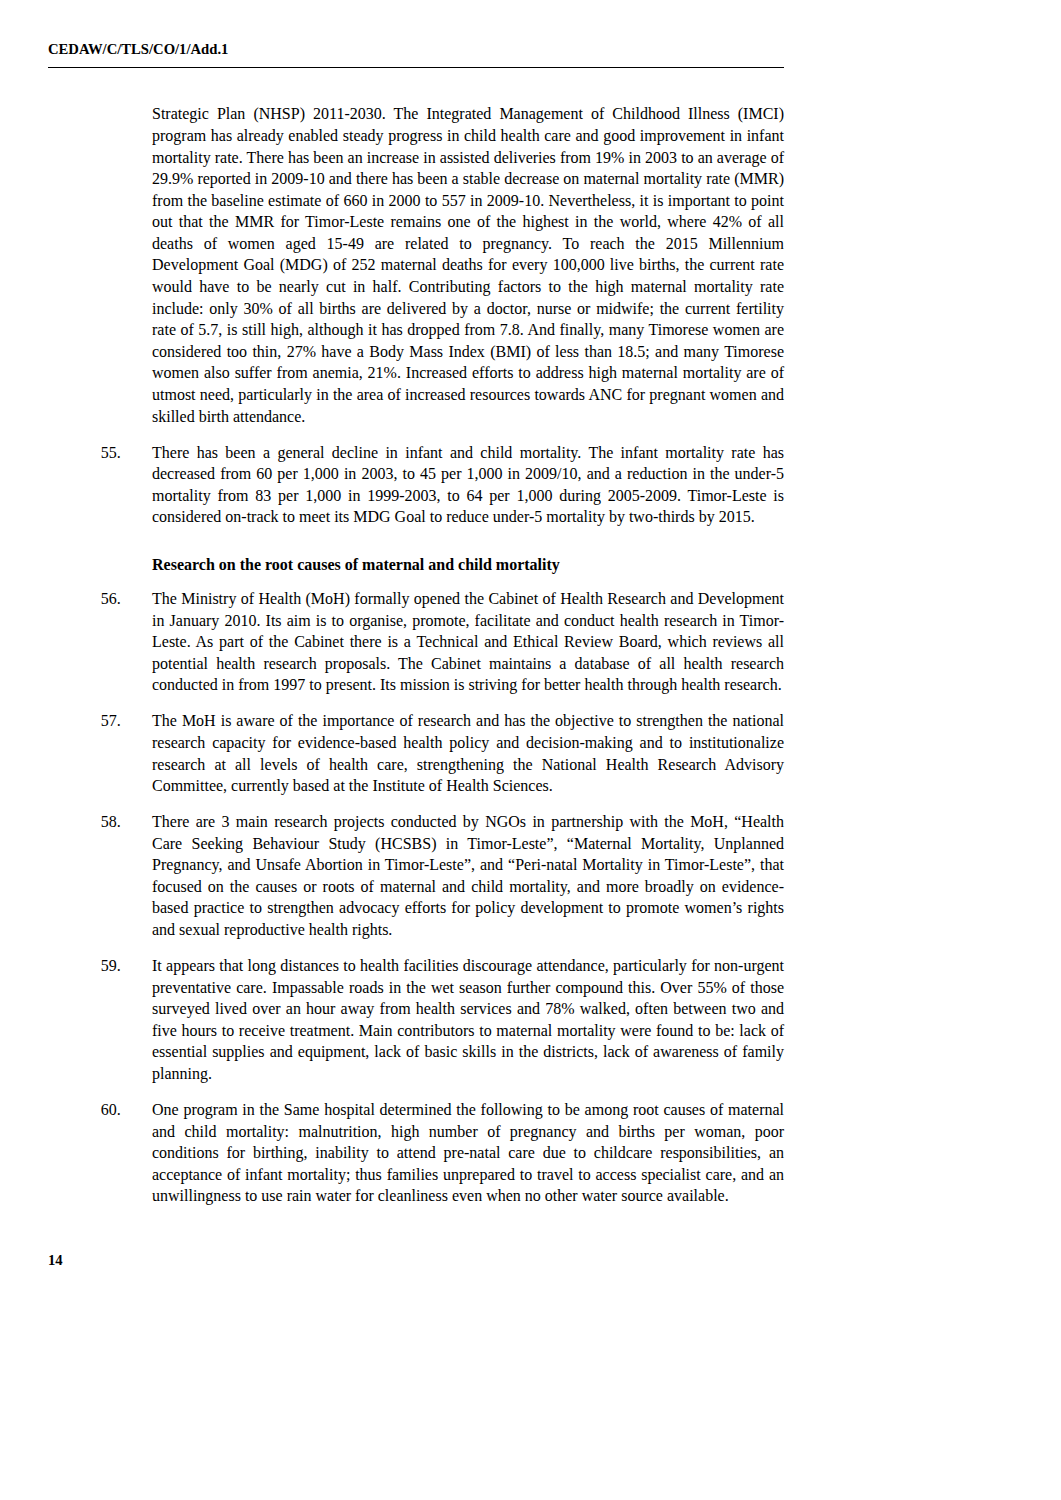CEDAW/C/TLS/CO/1/Add.1
Strategic Plan (NHSP) 2011-2030. The Integrated Management of Childhood Illness (IMCI) program has already enabled steady progress in child health care and good improvement in infant mortality rate. There has been an increase in assisted deliveries from 19% in 2003 to an average of 29.9% reported in 2009-10 and there has been a stable decrease on maternal mortality rate (MMR) from the baseline estimate of 660 in 2000 to 557 in 2009-10. Nevertheless, it is important to point out that the MMR for Timor-Leste remains one of the highest in the world, where 42% of all deaths of women aged 15-49 are related to pregnancy. To reach the 2015 Millennium Development Goal (MDG) of 252 maternal deaths for every 100,000 live births, the current rate would have to be nearly cut in half. Contributing factors to the high maternal mortality rate include: only 30% of all births are delivered by a doctor, nurse or midwife; the current fertility rate of 5.7, is still high, although it has dropped from 7.8. And finally, many Timorese women are considered too thin, 27% have a Body Mass Index (BMI) of less than 18.5; and many Timorese women also suffer from anemia, 21%. Increased efforts to address high maternal mortality are of utmost need, particularly in the area of increased resources towards ANC for pregnant women and skilled birth attendance.
55. There has been a general decline in infant and child mortality. The infant mortality rate has decreased from 60 per 1,000 in 2003, to 45 per 1,000 in 2009/10, and a reduction in the under-5 mortality from 83 per 1,000 in 1999-2003, to 64 per 1,000 during 2005-2009. Timor-Leste is considered on-track to meet its MDG Goal to reduce under-5 mortality by two-thirds by 2015.
Research on the root causes of maternal and child mortality
56. The Ministry of Health (MoH) formally opened the Cabinet of Health Research and Development in January 2010. Its aim is to organise, promote, facilitate and conduct health research in Timor-Leste. As part of the Cabinet there is a Technical and Ethical Review Board, which reviews all potential health research proposals. The Cabinet maintains a database of all health research conducted in from 1997 to present. Its mission is striving for better health through health research.
57. The MoH is aware of the importance of research and has the objective to strengthen the national research capacity for evidence-based health policy and decision-making and to institutionalize research at all levels of health care, strengthening the National Health Research Advisory Committee, currently based at the Institute of Health Sciences.
58. There are 3 main research projects conducted by NGOs in partnership with the MoH, “Health Care Seeking Behaviour Study (HCSBS) in Timor-Leste”, “Maternal Mortality, Unplanned Pregnancy, and Unsafe Abortion in Timor-Leste”, and “Peri-natal Mortality in Timor-Leste”, that focused on the causes or roots of maternal and child mortality, and more broadly on evidence-based practice to strengthen advocacy efforts for policy development to promote women’s rights and sexual reproductive health rights.
59. It appears that long distances to health facilities discourage attendance, particularly for non-urgent preventative care. Impassable roads in the wet season further compound this. Over 55% of those surveyed lived over an hour away from health services and 78% walked, often between two and five hours to receive treatment. Main contributors to maternal mortality were found to be: lack of essential supplies and equipment, lack of basic skills in the districts, lack of awareness of family planning.
60. One program in the Same hospital determined the following to be among root causes of maternal and child mortality: malnutrition, high number of pregnancy and births per woman, poor conditions for birthing, inability to attend pre-natal care due to childcare responsibilities, an acceptance of infant mortality; thus families unprepared to travel to access specialist care, and an unwillingness to use rain water for cleanliness even when no other water source available.
14